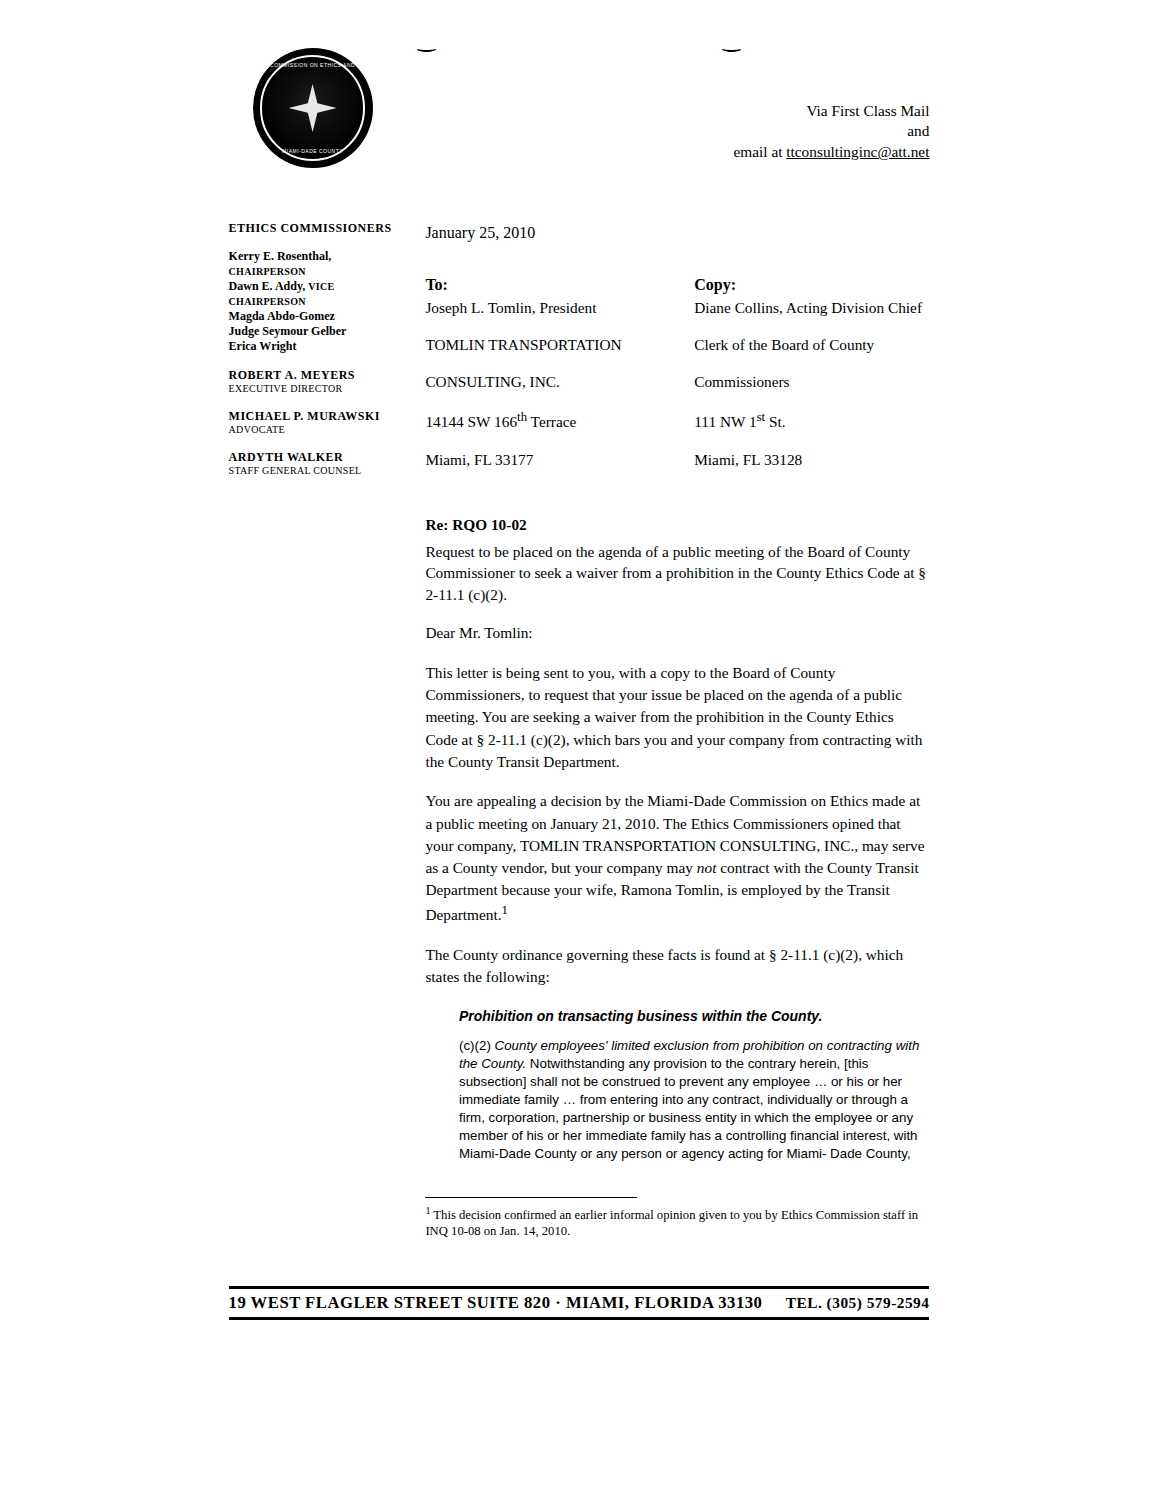‿ ‿
COMMISSION ON ETHICS AND
MIAMI-DADE COUNTY
Via First Class Mail
and
email at ttconsultinginc@att.net
ETHICS COMMISSIONERS
Kerry E. Rosenthal, CHAIRPERSON
Dawn E. Addy, VICE CHAIRPERSON
Magda Abdo-Gomez
Judge Seymour Gelber
Erica Wright
ROBERT A. MEYERS
EXECUTIVE DIRECTOR
MICHAEL P. MURAWSKI
ADVOCATE
ARDYTH WALKER
STAFF GENERAL COUNSEL
January 25, 2010
To:
Joseph L. Tomlin, President
TOMLIN TRANSPORTATION
CONSULTING, INC.
14144 SW 166th Terrace
Miami, FL 33177
Copy:
Diane Collins, Acting Division Chief
Clerk of the Board of County
Commissioners
111 NW 1st St.
Miami, FL 33128
Re: RQO 10-02
Request to be placed on the agenda of a public meeting of the Board of County Commissioner to seek a waiver from a prohibition in the County Ethics Code at § 2-11.1 (c)(2).
Dear Mr. Tomlin:
This letter is being sent to you, with a copy to the Board of County Commissioners, to request that your issue be placed on the agenda of a public meeting. You are seeking a waiver from the prohibition in the County Ethics Code at § 2-11.1 (c)(2), which bars you and your company from contracting with the County Transit Department.
You are appealing a decision by the Miami-Dade Commission on Ethics made at a public meeting on January 21, 2010. The Ethics Commissioners opined that your company, TOMLIN TRANSPORTATION CONSULTING, INC., may serve as a County vendor, but your company may not contract with the County Transit Department because your wife, Ramona Tomlin, is employed by the Transit Department.1
The County ordinance governing these facts is found at § 2-11.1 (c)(2), which states the following:
Prohibition on transacting business within the County.
(c)(2) County employees' limited exclusion from prohibition on contracting with the County. Notwithstanding any provision to the contrary herein, [this subsection] shall not be construed to prevent any employee … or his or her immediate family … from entering into any contract, individually or through a firm, corporation, partnership or business entity in which the employee or any member of his or her immediate family has a controlling financial interest, with Miami-Dade County or any person or agency acting for Miami- Dade County,
1 This decision confirmed an earlier informal opinion given to you by Ethics Commission staff in INQ 10-08 on Jan. 14, 2010.
19 WEST FLAGLER STREET SUITE 820 · MIAMI, FLORIDA 33130 TEL. (305) 579-2594